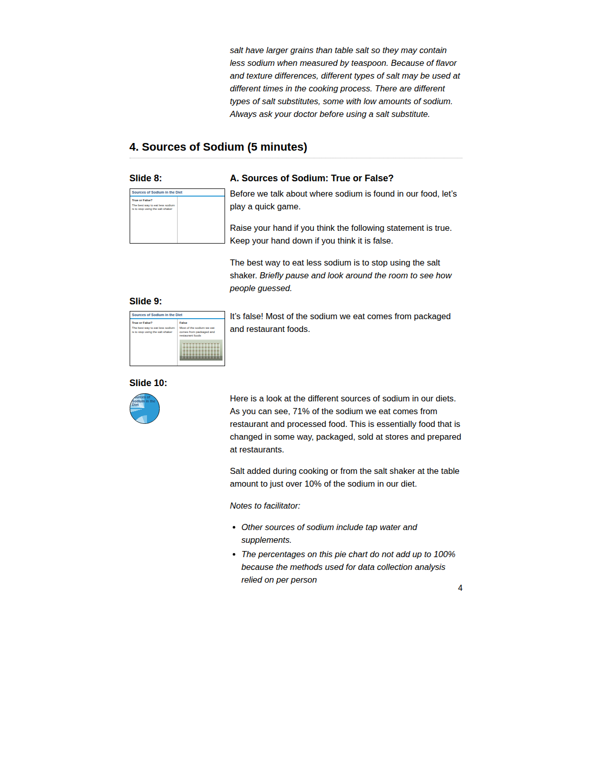salt have larger grains than table salt so they may contain less sodium when measured by teaspoon. Because of flavor and texture differences, different types of salt may be used at different times in the cooking process. There are different types of salt substitutes, some with low amounts of sodium. Always ask your doctor before using a salt substitute.
4. Sources of Sodium (5 minutes)
Slide 8:
A. Sources of Sodium: True or False?
Sources of Sodium in the Diet
True or False?
The best way to eat less sodium is to stop using the salt shaker
Before we talk about where sodium is found in our food, let’s play a quick game.
Raise your hand if you think the following statement is true. Keep your hand down if you think it is false.
The best way to eat less sodium is to stop using the salt shaker. Briefly pause and look around the room to see how people guessed.
Slide 9:
Sources of Sodium in the Diet
True or False?
The best way to eat less sodium is to stop using the salt shaker
False
Most of the sodium we eat comes from packaged and restaurant foods
It’s false! Most of the sodium we eat comes from packaged and restaurant foods.
Slide 10:
Sources of Sodium in the Diet
Restaurant and processed food 71%
Home cooking 5%
Salt shaker 6%
Naturally occurring 14%
Source: Centers for Disease Control and Prevention. Sodium intake among adults.
Here is a look at the different sources of sodium in our diets. As you can see, 71% of the sodium we eat comes from restaurant and processed food. This is essentially food that is changed in some way, packaged, sold at stores and prepared at restaurants.
Salt added during cooking or from the salt shaker at the table amount to just over 10% of the sodium in our diet.
Notes to facilitator:
Other sources of sodium include tap water and supplements.
The percentages on this pie chart do not add up to 100% because the methods used for data collection analysis relied on per person
4